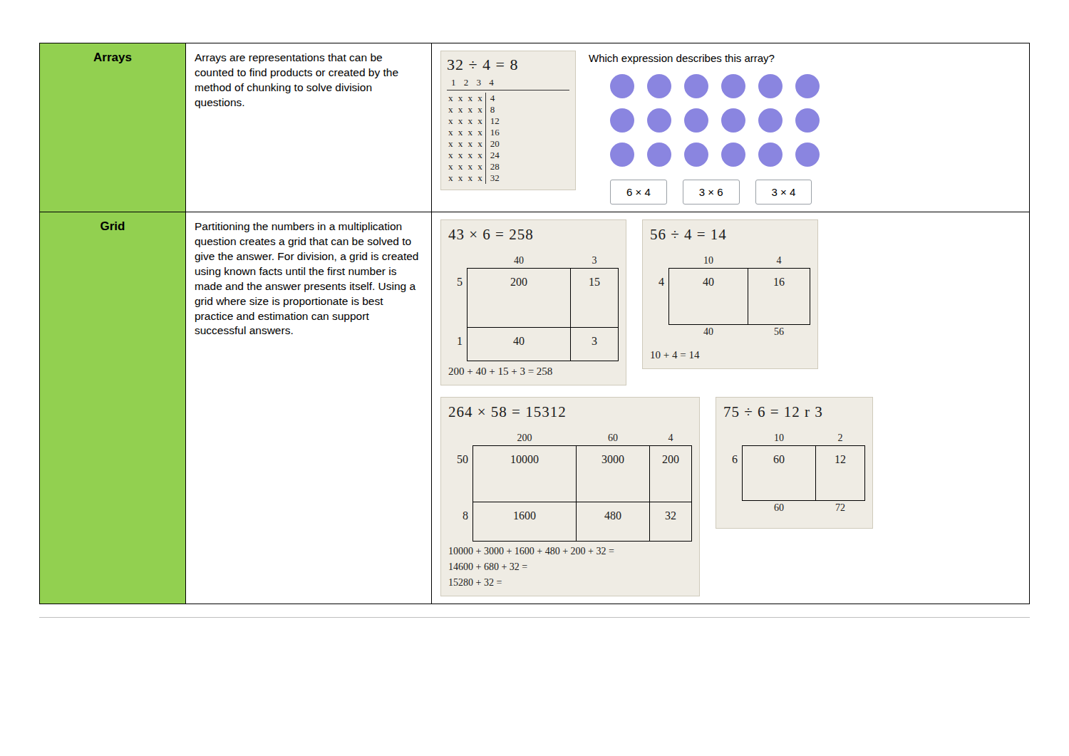| Arrays | Arrays are representations that can be counted to find products or created by the method of chunking to solve division questions. | 32 ÷ 4 = 8 1 2 3 4 / x x x x / 4 / / x x x x / 8 / / x x x x / 12 / / x x x x / 16 / / x x x x / 20 / / x x x x / 24 / / x x x x / 28 / / x x x x / 32 / Which expression describes this array? 6 × 4 3 × 6 3 × 4 |
| Grid | Partitioning the numbers in a multiplication question creates a grid that can be solved to give the answer. For division, a grid is created using known facts until the first number is made and the answer presents itself. Using a grid where size is proportionate is best practice and estimation can support successful answers. | 43 × 6 = 258 / / 40 / 3 / / 5 / 200 / 15 / / 1 / 40 / 3 / 200 + 40 + 15 + 3 = 258 56 ÷ 4 = 14 / / 10 / 4 / / 4 / 40 / 16 / / / 40 / 56 / 10 + 4 = 14 264 × 58 = 15312 / / 200 / 60 / 4 / / 50 / 10000 / 3000 / 200 / / 8 / 1600 / 480 / 32 / 10000 + 3000 + 1600 + 480 + 200 + 32 = 14600 + 680 + 32 = 15280 + 32 = 75 ÷ 6 = 12 r 3 / / 10 / 2 / / 6 / 60 / 12 / / / 60 / 72 / |